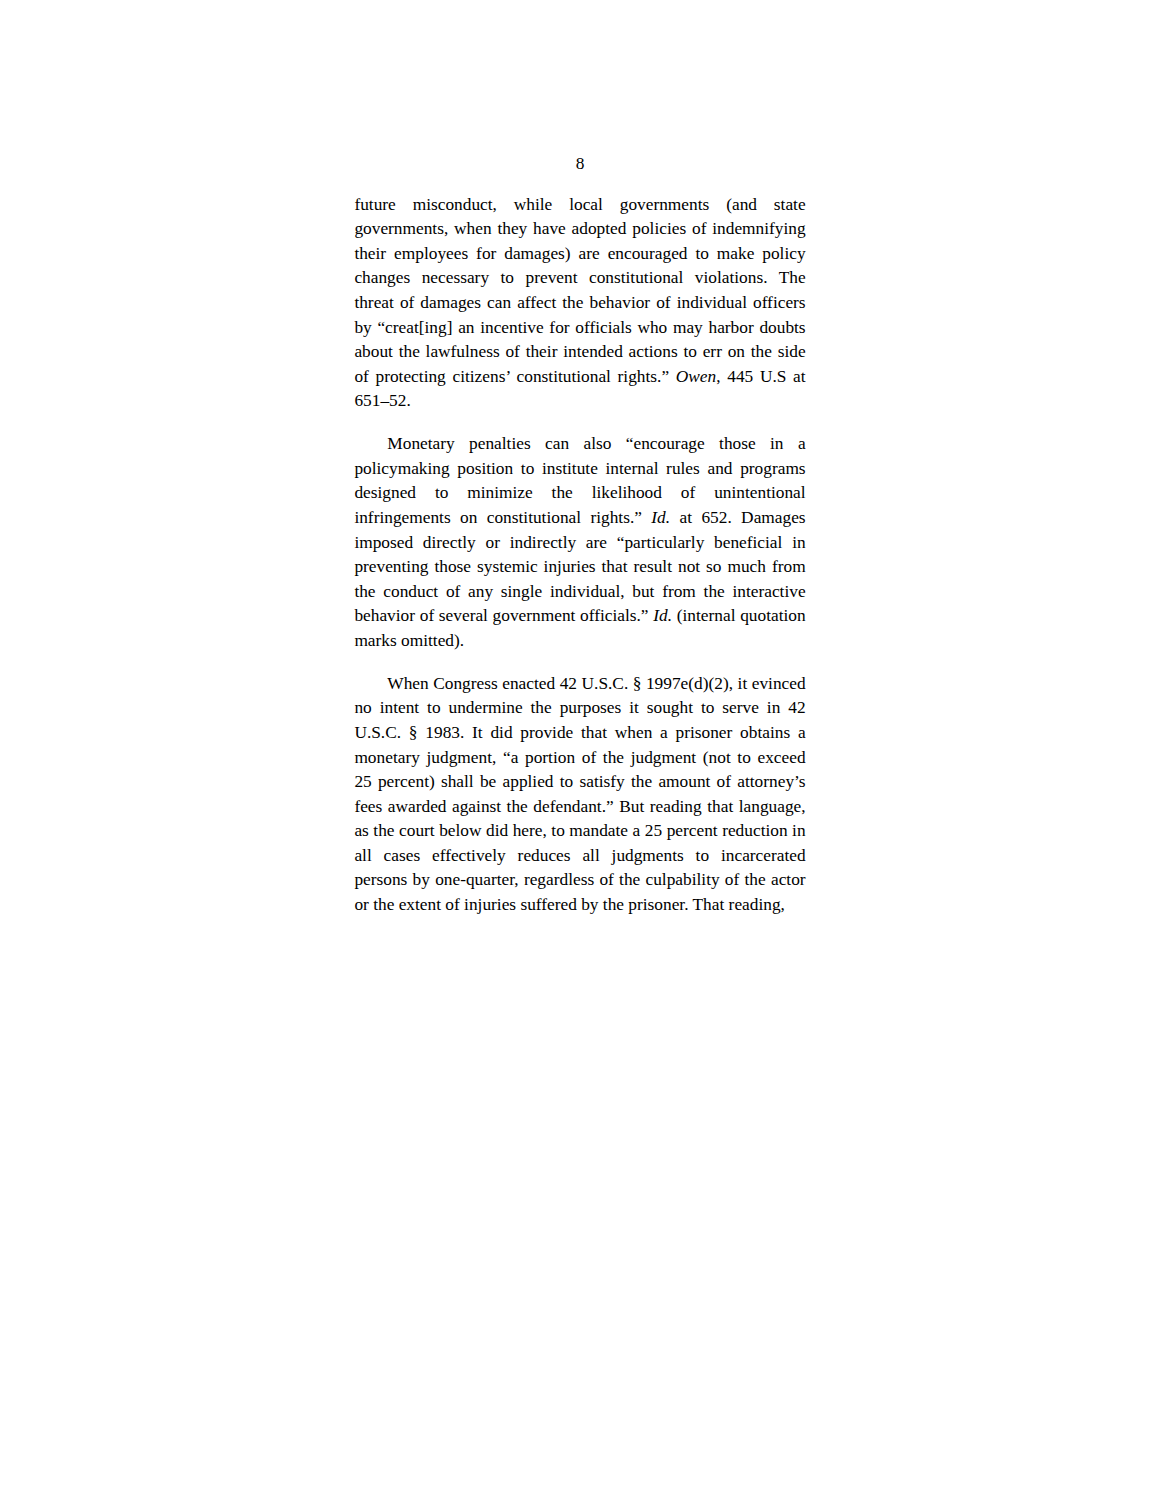8
future misconduct, while local governments (and state governments, when they have adopted policies of indemnifying their employees for damages) are encouraged to make policy changes necessary to prevent constitutional violations. The threat of damages can affect the behavior of individual officers by “creat[ing] an incentive for officials who may harbor doubts about the lawfulness of their intended actions to err on the side of protecting citizens’ constitutional rights.” Owen, 445 U.S at 651–52.
Monetary penalties can also “encourage those in a policymaking position to institute internal rules and programs designed to minimize the likelihood of unintentional infringements on constitutional rights.” Id. at 652. Damages imposed directly or indirectly are “particularly beneficial in preventing those systemic injuries that result not so much from the conduct of any single individual, but from the interactive behavior of several government officials.” Id. (internal quotation marks omitted).
When Congress enacted 42 U.S.C. § 1997e(d)(2), it evinced no intent to undermine the purposes it sought to serve in 42 U.S.C. § 1983. It did provide that when a prisoner obtains a monetary judgment, “a portion of the judgment (not to exceed 25 percent) shall be applied to satisfy the amount of attorney’s fees awarded against the defendant.” But reading that language, as the court below did here, to mandate a 25 percent reduction in all cases effectively reduces all judgments to incarcerated persons by one-quarter, regardless of the culpability of the actor or the extent of injuries suffered by the prisoner. That reading,